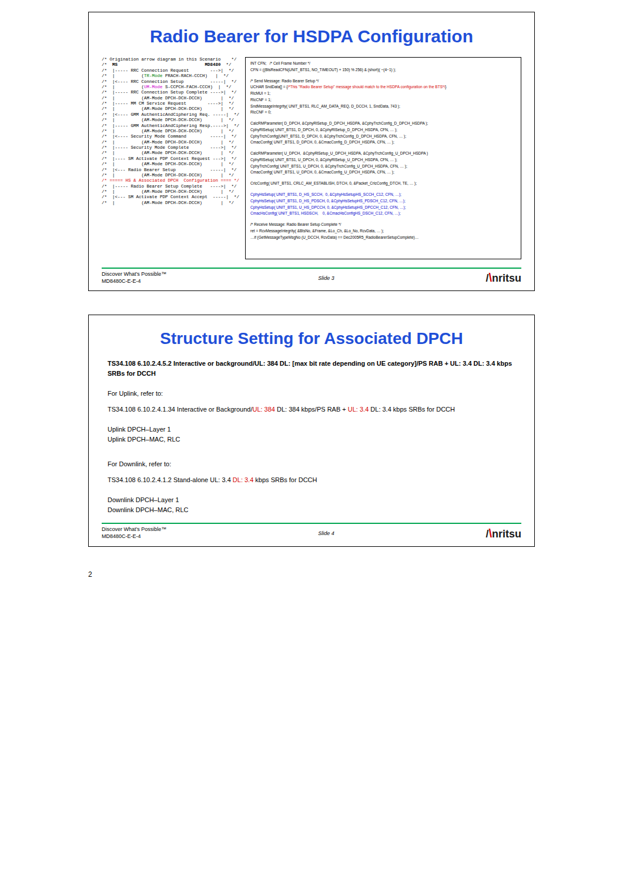Radio Bearer for HSDPA Configuration
/* Origination arrow diagram in this Scenario    */
/*  MS                                 MD8480  */
/*  |----- RRC Connection Request        --->|  */
/*  |          (TR-Mode PRACH-RACH-CCCH)   |  */
/*  |<---- RRC Connection Setup          -----|  */
/*  |          (UM-Mode S-CCPCH-FACH-CCCH)  |  */
/*  |----- RRC Connection Setup Complete ---->|  */
/*  |          (AM-Mode DPCH-DCH-DCCH)       |  */
/*  |----- MM CM Service Request        ---->|  */
/*  |          (AM-Mode DPCH-DCH-DCCH)       |  */
/*  |<---- GMM AuthenticAndCiphering Req. -----|  */
/*  |          (AM-Mode DPCH-DCH-DCCH)       |  */
/*  |----- GMM AuthenticAndCiphering Resp.---->|  */
/*  |          (AM-Mode DPCH-DCH-DCCH)       |  */
/*  |<---- Security Mode Command         -----|  */
/*  |          (AM-Mode DPCH-DCH-DCCH)       |  */
/*  |----- Security Mode Complete        ---->|  */
/*  |          (AM-Mode DPCH-DCH-DCCH)       |  */
/*  |---- SM Activate PDP Context Request --->|  */
/*  |          (AM-Mode DPCH-DCH-DCCH)       |  */
/*  |<--- Radio Bearer Setup             -----|  */
/*  |          (AM-Mode DPCH-DCH-DCCH)       |  */
/* ===== HS & Associated DPCH  Configuration ==== */
/*  |----- Radio Bearer Setup Complete   ---->|  */
/*  |          (AM-Mode DPCH-DCH-DCCH)       |  */
/*  |<--- SM Activate PDP Context Accept  -----|  */
/*  |          (AM-Mode DPCH-DCH-DCCH)       |  */
INT CFN; /* Cell Frame Number */
CFN = ((BtsReadCFN(UNIT_BTS1, NO_TIMEOUT) + 150) % 256) & (short)( ~(4−1) );
/* Send Message: Radio Bearer Setup */
UCHAR SndData[] = {/*This "Radio Bearer Setup" message should match to the HSDPA configuration on the BTS*/}
RlcMUI = 1;
RlcCNF = 1;
SndMessageIntegrity( UNIT_BTS1, RLC_AM_DATA_REQ, D_DCCH, 1, SndData, 743 );
RlcCNF = 0;
CalcRMParameter( D_DPCH, &CphyRlSetup_D_DPCH_HSDPA, &CphyTrchConfig_D_DPCH_HSDPA );
CphyRlSetup( UNIT_BTS1, D_DPCH, 0, &CphyRlSetup_D_DPCH_HSDPA, CFN, … );
CphyTrchConfig(UNIT_BTS1, D_DPCH, 0, &CphyTrchConfig_D_DPCH_HSDPA, CFN, … );
CmacConfig( UNIT_BTS1, D_DPCH, 0, &CmacConfig_D_DPCH_HSDPA, CFN, … );
CalcRMParameter( U_DPCH, &CphyRlSetup_U_DPCH_HSDPA, &CphyTrchConfig_U_DPCH_HSDPA )
CphyRlSetup( UNIT_BTS1, U_DPCH, 0, &CphyRlSetup_U_DPCH_HSDPA, CFN, … );
CphyTrchConfig( UNIT_BTS1, U_DPCH, 0, &CphyTrchConfig_U_DPCH_HSDPA, CFN, … );
CmacConfig( UNIT_BTS1, U_DPCH, 0, &CmacConfig_U_DPCH_HSDPA, CFN, … );
CrlcConfig( UNIT_BTS1, CRLC_AM_ESTABLISH, DTCH, 0, &Packet_CrlcConfig_DTCH, TE, … );
CphyHsSetup( UNIT_BTS1, D_HS_SCCH, 0, &CphyHsSetupHS_SCCH_C12, CFN, …);
CphyHsSetup( UNIT_BTS1, D_HS_PDSCH, 0, &CphyHsSetupHS_PDSCH_C12, CFN, …);
CphyHsSetup( UNIT_BTS1, U_HS_DPCCH, 0, &CphyHsSetupHS_DPCCH_C12, CFN, …);
CmacHsConfig( UNIT_BTS1, HSDSCH, 0, &CmacHsConfigHS_DSCH_C12, CFN, …);
/* Receive Message: Radio Bearer Setup Complete */
ret = RcvMessageIntegrity( &BtsNo, &Frame, &Lo_Ch, &Lo_No, RcvData, … );
…if (GetMessageTypeMsgNo (U_DCCH, RcvData) == Dec2005R5_RadioBearerSetupComplete)…
Discover What’s Possible™
MD8480C-E-E-4
Slide 3
/\nritsu
Structure Setting for Associated DPCH
TS34.108 6.10.2.4.5.2 Interactive or background/UL: 384 DL: [max bit rate depending on UE category]/PS RAB + UL: 3.4 DL: 3.4 kbps SRBs for DCCH
For Uplink, refer to:
TS34.108 6.10.2.4.1.34 Interactive or Background/UL: 384 DL: 384 kbps/PS RAB + UL: 3.4 DL: 3.4 kbps SRBs for DCCH
Uplink DPCH–Layer 1
Uplink DPCH–MAC, RLC
For Downlink, refer to:
TS34.108 6.10.2.4.1.2 Stand-alone UL: 3.4 DL: 3.4 kbps SRBs for DCCH
Downlink DPCH–Layer 1
Downlink DPCH–MAC, RLC
Discover What’s Possible™
MD8480C-E-E-4
Slide 4
/\nritsu
2